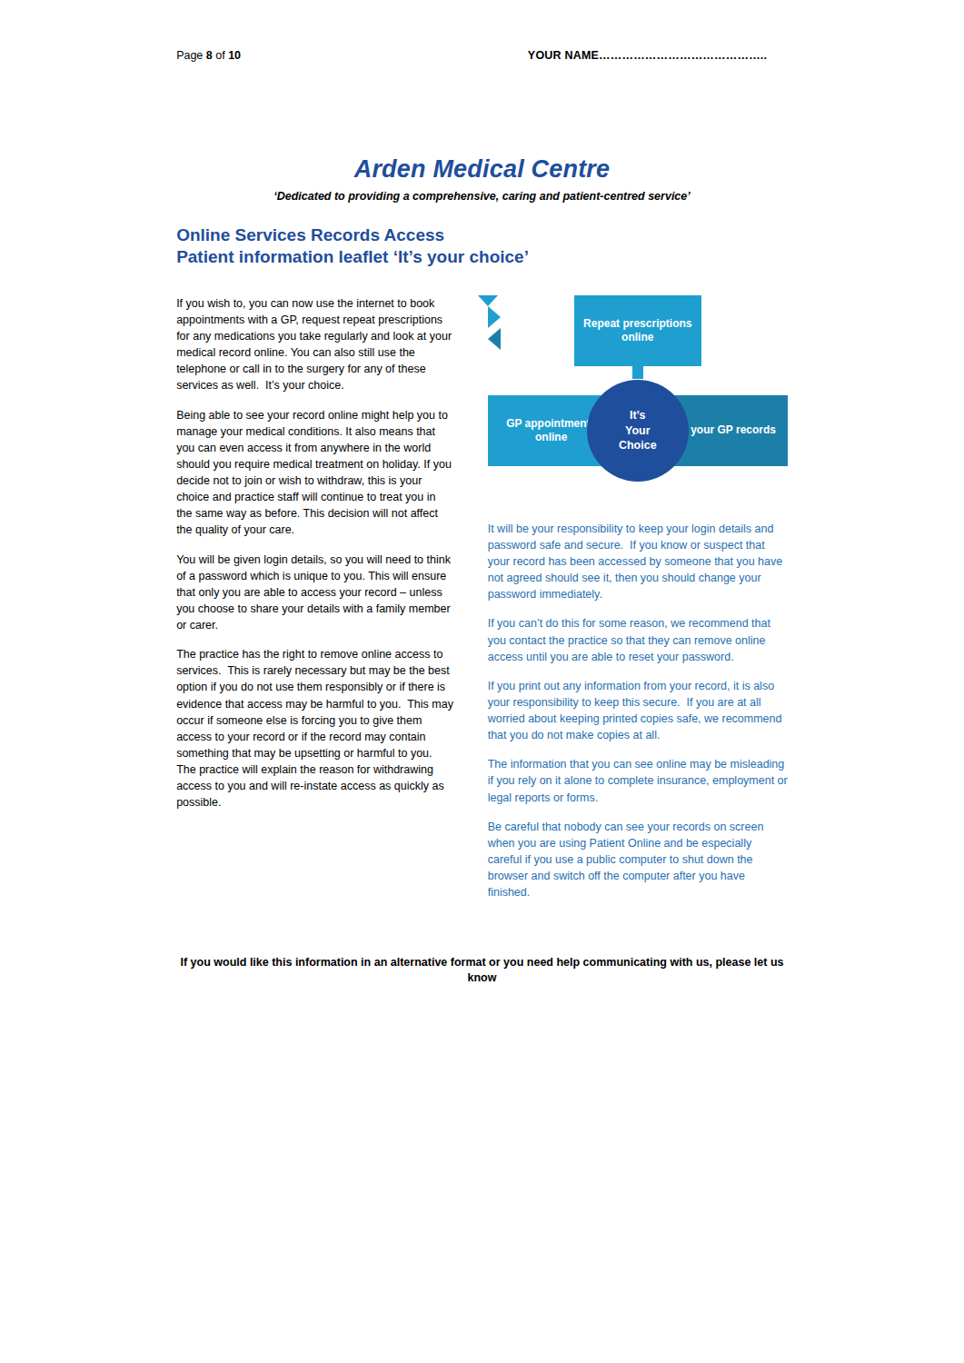Page 8 of 10
YOUR NAME……………………………………..
Arden Medical Centre
‘Dedicated to providing a comprehensive, caring and patient-centred service’
Online Services Records Access Patient information leaflet ‘It’s your choice’
If you wish to, you can now use the internet to book appointments with a GP, request repeat prescriptions for any medications you take regularly and look at your medical record online. You can also still use the telephone or call in to the surgery for any of these services as well. It’s your choice.
Being able to see your record online might help you to manage your medical conditions. It also means that you can even access it from anywhere in the world should you require medical treatment on holiday. If you decide not to join or wish to withdraw, this is your choice and practice staff will continue to treat you in the same way as before. This decision will not affect the quality of your care.
You will be given login details, so you will need to think of a password which is unique to you. This will ensure that only you are able to access your record – unless you choose to share your details with a family member or carer.
The practice has the right to remove online access to services. This is rarely necessary but may be the best option if you do not use them responsibly or if there is evidence that access may be harmful to you. This may occur if someone else is forcing you to give them access to your record or if the record may contain something that may be upsetting or harmful to you. The practice will explain the reason for withdrawing access to you and will re-instate access as quickly as possible.
Repeat prescriptions online
GP appointments online
View your GP records
It’s
Your
Choice
It will be your responsibility to keep your login details and password safe and secure. If you know or suspect that your record has been accessed by someone that you have not agreed should see it, then you should change your password immediately.
If you can’t do this for some reason, we recommend that you contact the practice so that they can remove online access until you are able to reset your password.
If you print out any information from your record, it is also your responsibility to keep this secure. If you are at all worried about keeping printed copies safe, we recommend that you do not make copies at all.
The information that you can see online may be misleading if you rely on it alone to complete insurance, employment or legal reports or forms.
Be careful that nobody can see your records on screen when you are using Patient Online and be especially careful if you use a public computer to shut down the browser and switch off the computer after you have finished.
If you would like this information in an alternative format or you need help communicating with us, please let us know